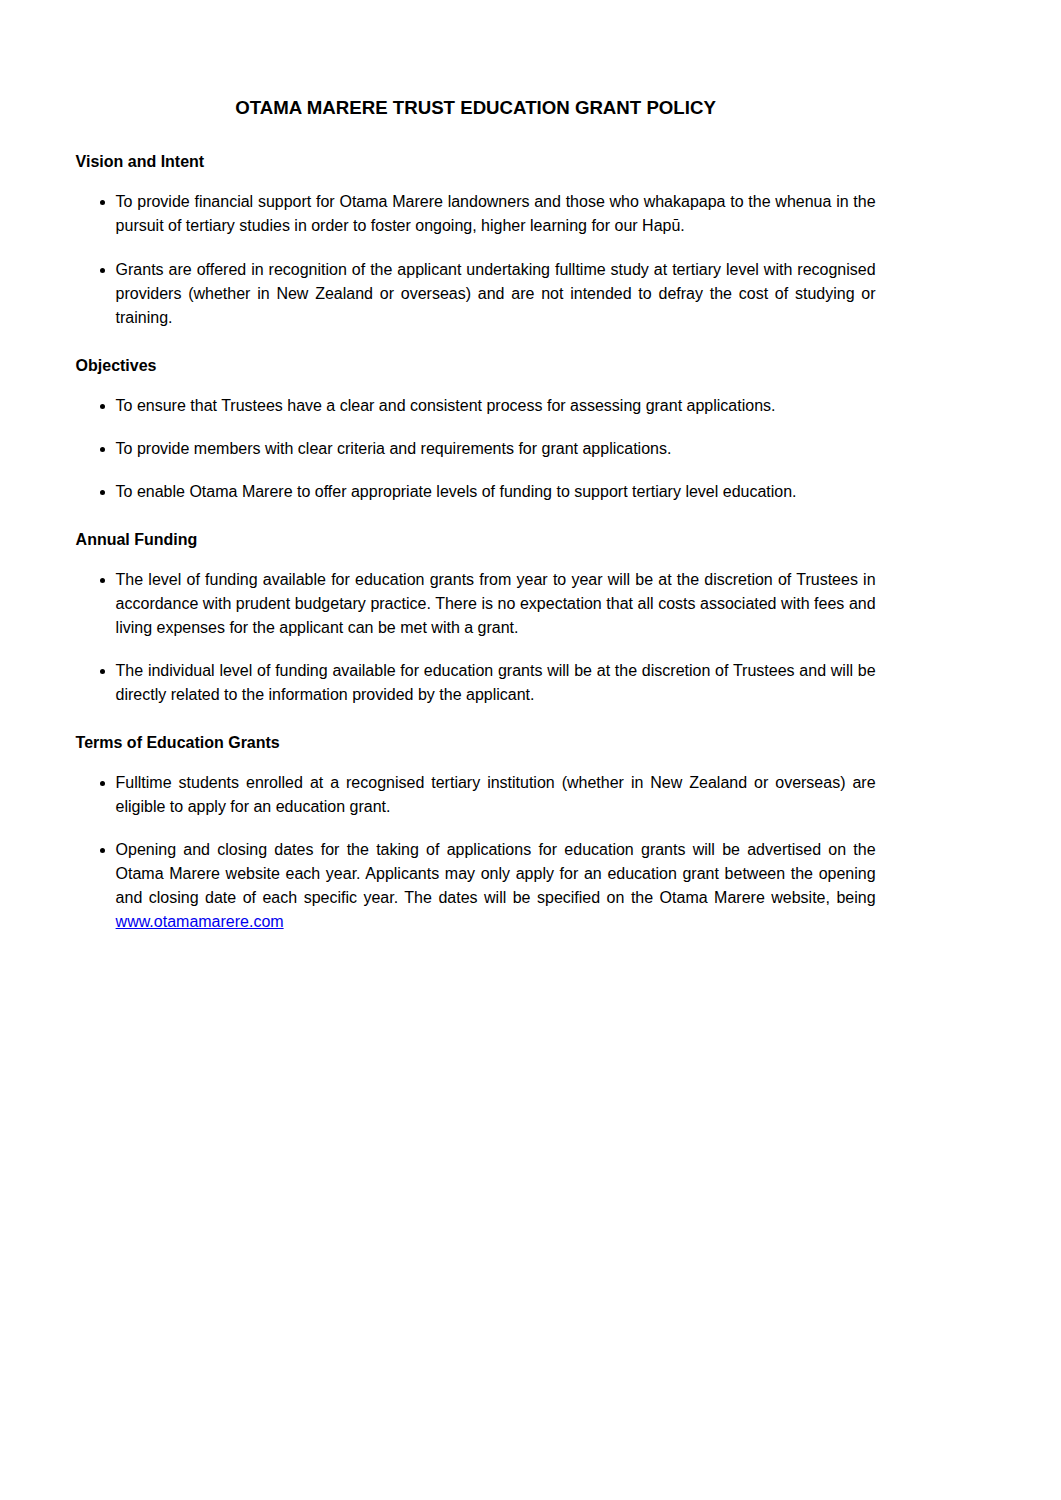OTAMA MARERE TRUST EDUCATION GRANT POLICY
Vision and Intent
To provide financial support for Otama Marere landowners and those who whakapapa to the whenua in the pursuit of tertiary studies in order to foster ongoing, higher learning for our Hapū.
Grants are offered in recognition of the applicant undertaking fulltime study at tertiary level with recognised providers (whether in New Zealand or overseas) and are not intended to defray the cost of studying or training.
Objectives
To ensure that Trustees have a clear and consistent process for assessing grant applications.
To provide members with clear criteria and requirements for grant applications.
To enable Otama Marere to offer appropriate levels of funding to support tertiary level education.
Annual Funding
The level of funding available for education grants from year to year will be at the discretion of Trustees in accordance with prudent budgetary practice. There is no expectation that all costs associated with fees and living expenses for the applicant can be met with a grant.
The individual level of funding available for education grants will be at the discretion of Trustees and will be directly related to the information provided by the applicant.
Terms of Education Grants
Fulltime students enrolled at a recognised tertiary institution (whether in New Zealand or overseas) are eligible to apply for an education grant.
Opening and closing dates for the taking of applications for education grants will be advertised on the Otama Marere website each year. Applicants may only apply for an education grant between the opening and closing date of each specific year. The dates will be specified on the Otama Marere website, being www.otamamarere.com